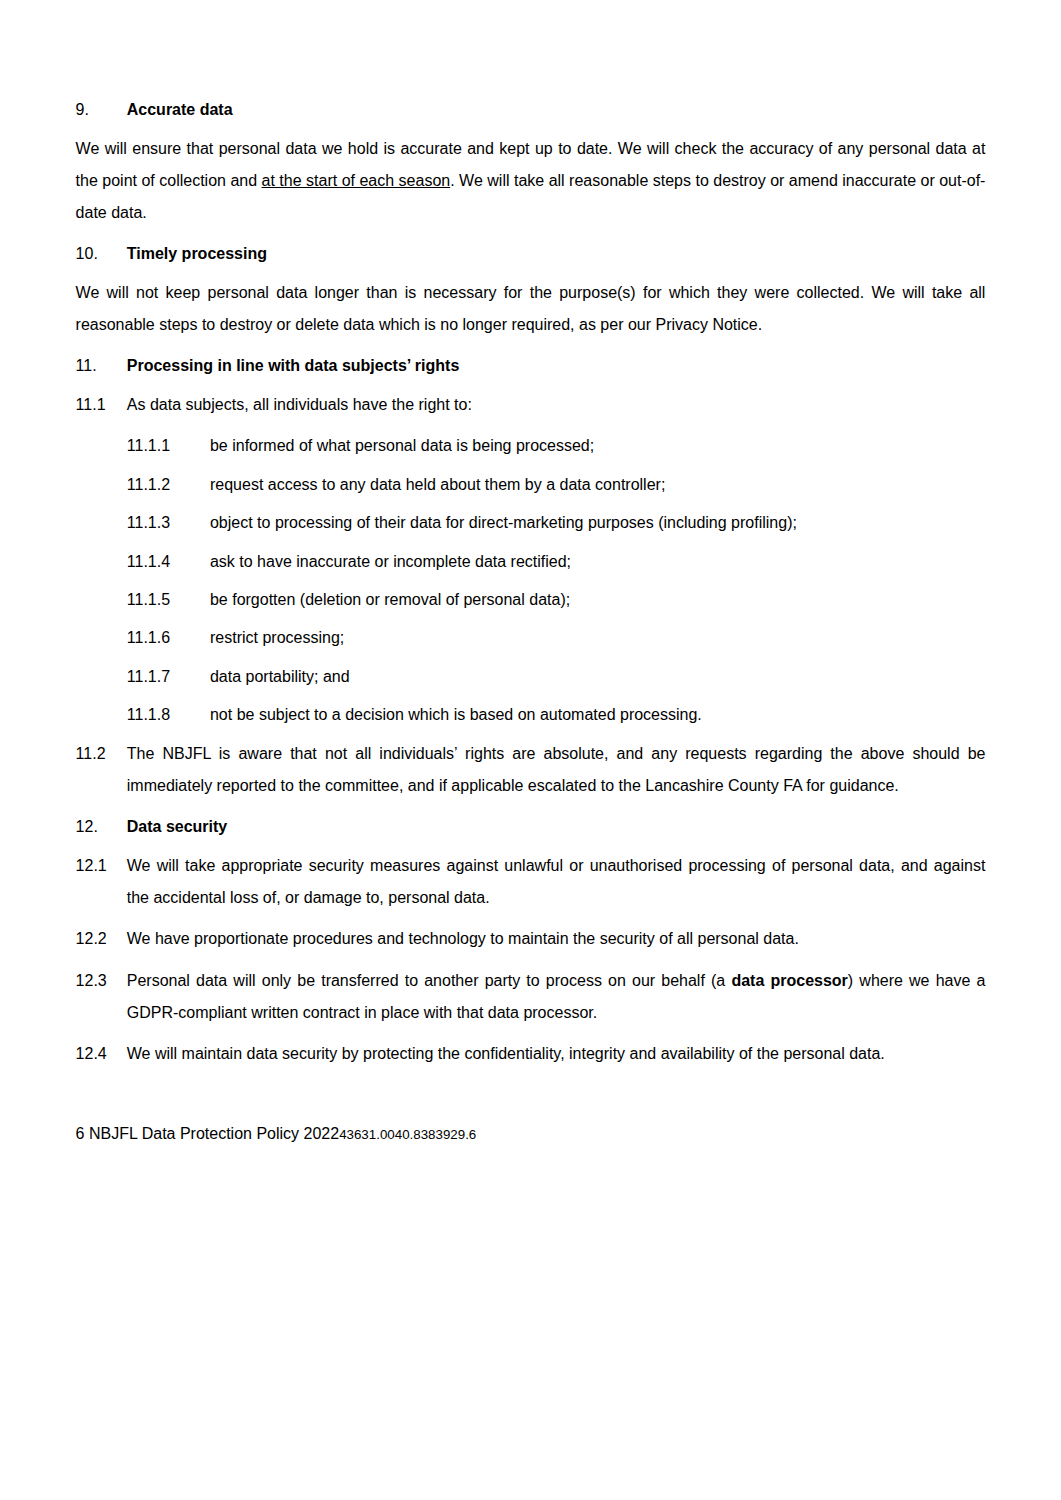9.
Accurate data
We will ensure that personal data we hold is accurate and kept up to date. We will check the accuracy of any personal data at the point of collection and at the start of each season. We will take all reasonable steps to destroy or amend inaccurate or out-of-date data.
10.
Timely processing
We will not keep personal data longer than is necessary for the purpose(s) for which they were collected. We will take all reasonable steps to destroy or delete data which is no longer required, as per our Privacy Notice.
11.
Processing in line with data subjects’ rights
11.1
As data subjects, all individuals have the right to:
11.1.1 be informed of what personal data is being processed;
11.1.2 request access to any data held about them by a data controller;
11.1.3 object to processing of their data for direct-marketing purposes (including profiling);
11.1.4 ask to have inaccurate or incomplete data rectified;
11.1.5 be forgotten (deletion or removal of personal data);
11.1.6 restrict processing;
11.1.7 data portability; and
11.1.8 not be subject to a decision which is based on automated processing.
11.2
The NBJFL is aware that not all individuals’ rights are absolute, and any requests regarding the above should be immediately reported to the committee, and if applicable escalated to the Lancashire County FA for guidance.
12.
Data security
12.1
We will take appropriate security measures against unlawful or unauthorised processing of personal data, and against the accidental loss of, or damage to, personal data.
12.2
We have proportionate procedures and technology to maintain the security of all personal data.
12.3
Personal data will only be transferred to another party to process on our behalf (a data processor) where we have a GDPR-compliant written contract in place with that data processor.
12.4
We will maintain data security by protecting the confidentiality, integrity and availability of the personal data.
6 NBJFL Data Protection Policy 202243631.0040.8383929.6